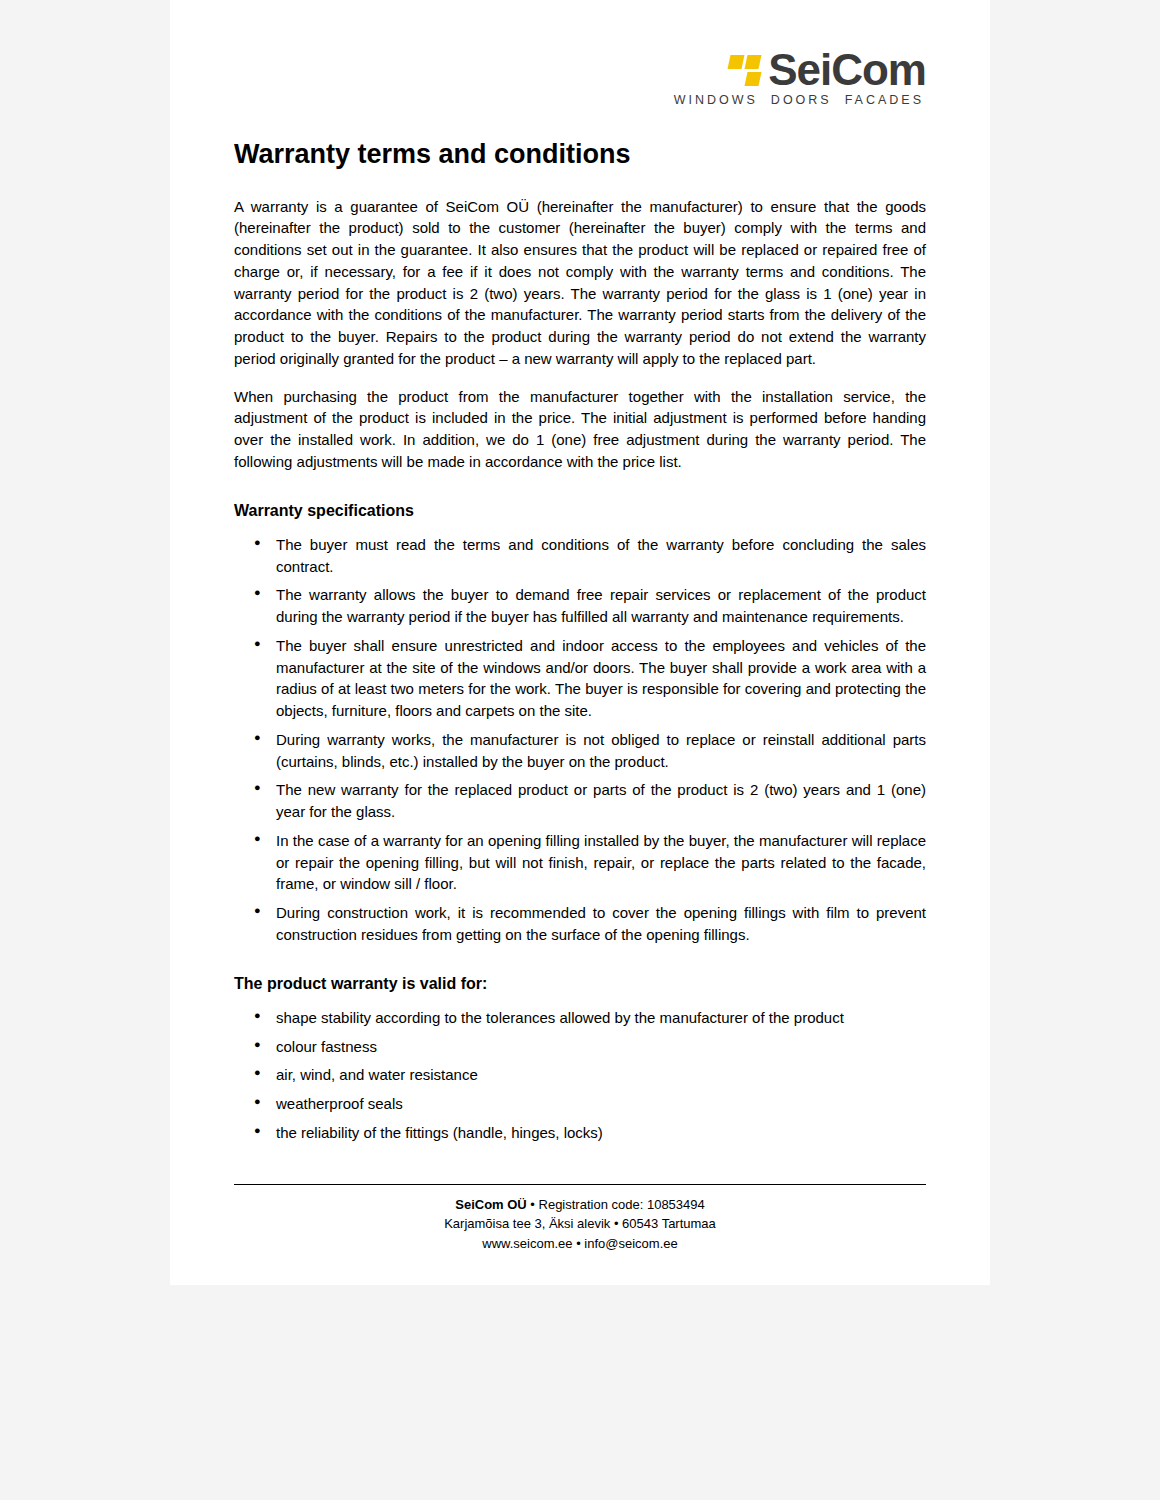SeiCom
WINDOWS DOORS FACADES
Warranty terms and conditions
A warranty is a guarantee of SeiCom OÜ (hereinafter the manufacturer) to ensure that the goods (hereinafter the product) sold to the customer (hereinafter the buyer) comply with the terms and conditions set out in the guarantee. It also ensures that the product will be replaced or repaired free of charge or, if necessary, for a fee if it does not comply with the warranty terms and conditions. The warranty period for the product is 2 (two) years. The warranty period for the glass is 1 (one) year in accordance with the conditions of the manufacturer. The warranty period starts from the delivery of the product to the buyer. Repairs to the product during the warranty period do not extend the warranty period originally granted for the product – a new warranty will apply to the replaced part.
When purchasing the product from the manufacturer together with the installation service, the adjustment of the product is included in the price. The initial adjustment is performed before handing over the installed work. In addition, we do 1 (one) free adjustment during the warranty period. The following adjustments will be made in accordance with the price list.
Warranty specifications
The buyer must read the terms and conditions of the warranty before concluding the sales contract.
The warranty allows the buyer to demand free repair services or replacement of the product during the warranty period if the buyer has fulfilled all warranty and maintenance requirements.
The buyer shall ensure unrestricted and indoor access to the employees and vehicles of the manufacturer at the site of the windows and/or doors. The buyer shall provide a work area with a radius of at least two meters for the work. The buyer is responsible for covering and protecting the objects, furniture, floors and carpets on the site.
During warranty works, the manufacturer is not obliged to replace or reinstall additional parts (curtains, blinds, etc.) installed by the buyer on the product.
The new warranty for the replaced product or parts of the product is 2 (two) years and 1 (one) year for the glass.
In the case of a warranty for an opening filling installed by the buyer, the manufacturer will replace or repair the opening filling, but will not finish, repair, or replace the parts related to the facade, frame, or window sill / floor.
During construction work, it is recommended to cover the opening fillings with film to prevent construction residues from getting on the surface of the opening fillings.
The product warranty is valid for:
shape stability according to the tolerances allowed by the manufacturer of the product
colour fastness
air, wind, and water resistance
weatherproof seals
the reliability of the fittings (handle, hinges, locks)
SeiCom OÜ • Registration code: 10853494
Karjamõisa tee 3, Äksi alevik • 60543 Tartumaa
www.seicom.ee • info@seicom.ee